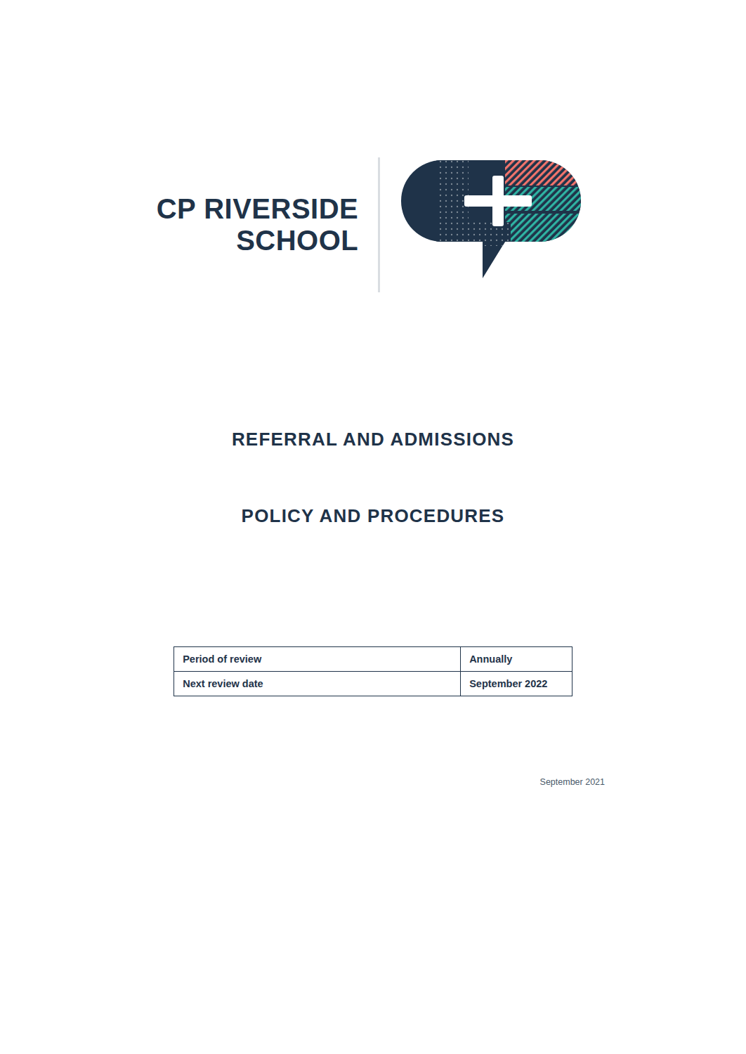CP Riverside School
Referral and Admissions
Policy and Procedures
| Period of review | Annually |
| Next review date | September 2022 |
September 2021